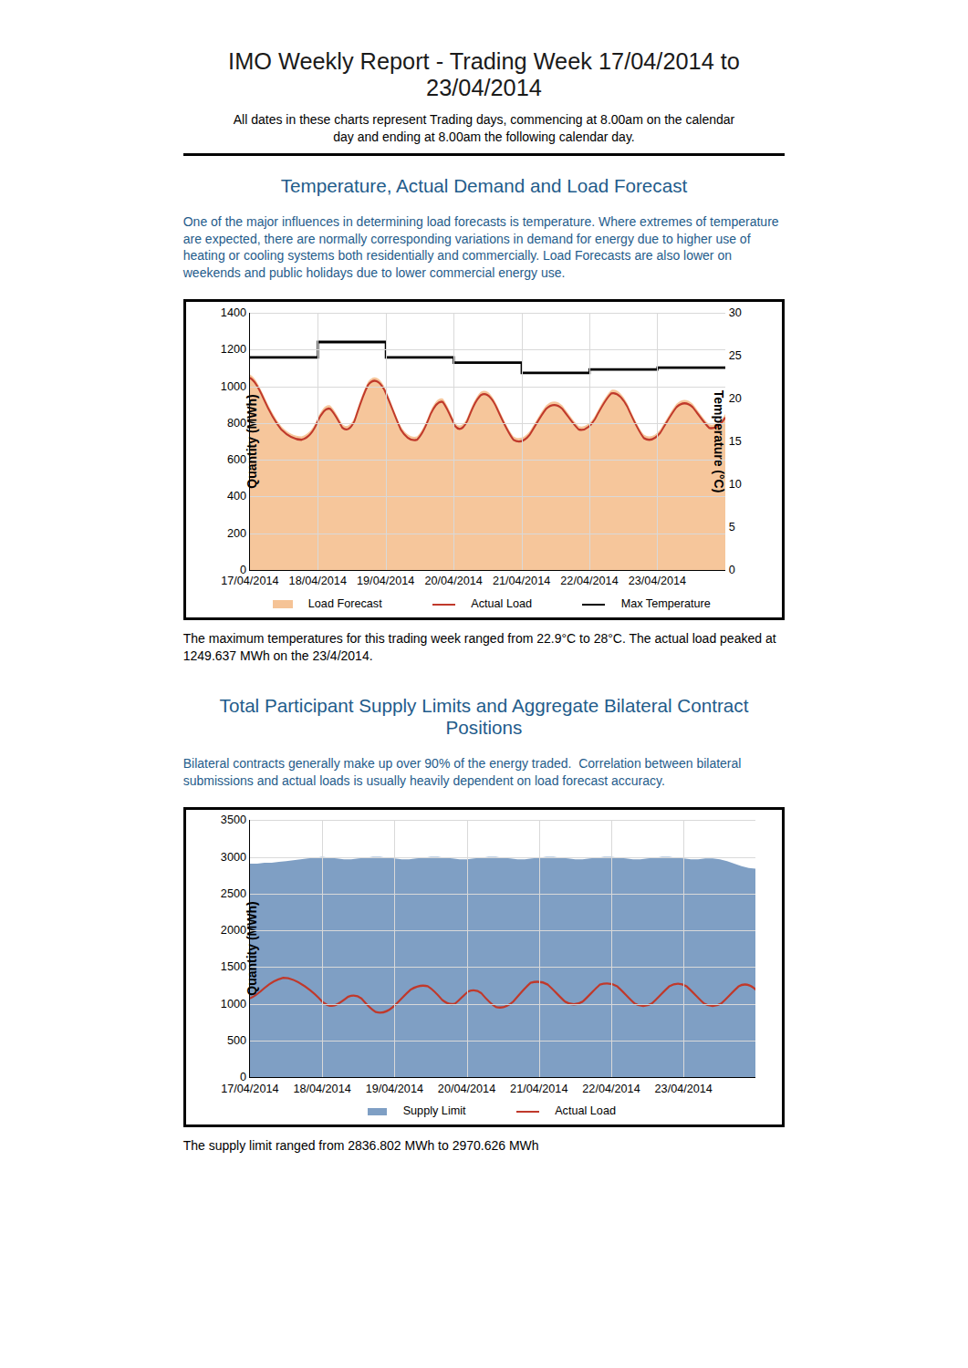IMO Weekly Report - Trading Week 17/04/2014 to 23/04/2014
All dates in these charts represent Trading days, commencing at 8.00am on the calendar day and ending at 8.00am the following calendar day.
Temperature, Actual Demand and Load Forecast
One of the major influences in determining load forecasts is temperature. Where extremes of temperature are expected, there are normally corresponding variations in demand for energy due to higher use of heating or cooling systems both residentially and commercially. Load Forecasts are also lower on weekends and public holidays due to lower commercial energy use.
Quantity (MWh)
Temperature (°C)
1400
1200
1000
800
600
400
200
0
30
25
20
15
10
5
0
17/04/2014
18/04/2014
19/04/2014
20/04/2014
21/04/2014
22/04/2014
23/04/2014
Load Forecast Actual Load Max Temperature
The maximum temperatures for this trading week ranged from 22.9°C to 28°C. The actual load peaked at 1249.637 MWh on the 23/4/2014.
Total Participant Supply Limits and Aggregate Bilateral Contract Positions
Bilateral contracts generally make up over 90% of the energy traded. Correlation between bilateral submissions and actual loads is usually heavily dependent on load forecast accuracy.
Quantity (MWh)
3500
3000
2500
2000
1500
1000
500
0
17/04/2014
18/04/2014
19/04/2014
20/04/2014
21/04/2014
22/04/2014
23/04/2014
Supply Limit Actual Load
The supply limit ranged from 2836.802 MWh to 2970.626 MWh